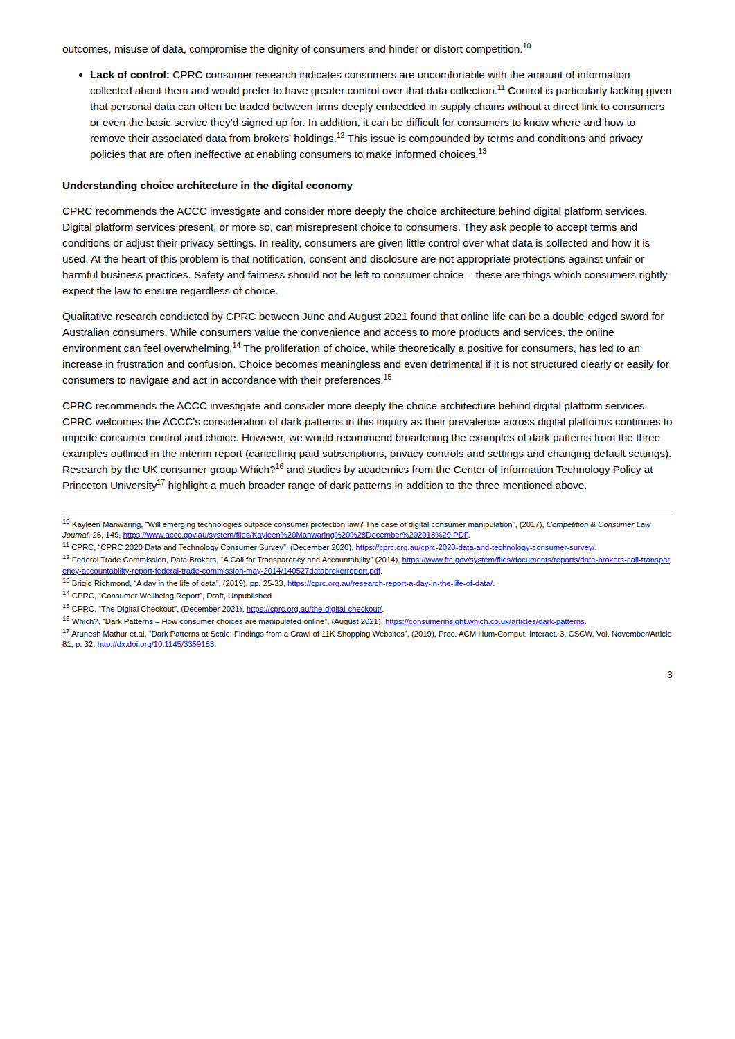outcomes, misuse of data, compromise the dignity of consumers and hinder or distort competition.10
Lack of control: CPRC consumer research indicates consumers are uncomfortable with the amount of information collected about them and would prefer to have greater control over that data collection.11 Control is particularly lacking given that personal data can often be traded between firms deeply embedded in supply chains without a direct link to consumers or even the basic service they'd signed up for. In addition, it can be difficult for consumers to know where and how to remove their associated data from brokers' holdings.12 This issue is compounded by terms and conditions and privacy policies that are often ineffective at enabling consumers to make informed choices.13
Understanding choice architecture in the digital economy
CPRC recommends the ACCC investigate and consider more deeply the choice architecture behind digital platform services. Digital platform services present, or more so, can misrepresent choice to consumers. They ask people to accept terms and conditions or adjust their privacy settings. In reality, consumers are given little control over what data is collected and how it is used. At the heart of this problem is that notification, consent and disclosure are not appropriate protections against unfair or harmful business practices. Safety and fairness should not be left to consumer choice – these are things which consumers rightly expect the law to ensure regardless of choice.
Qualitative research conducted by CPRC between June and August 2021 found that online life can be a double-edged sword for Australian consumers. While consumers value the convenience and access to more products and services, the online environment can feel overwhelming.14 The proliferation of choice, while theoretically a positive for consumers, has led to an increase in frustration and confusion. Choice becomes meaningless and even detrimental if it is not structured clearly or easily for consumers to navigate and act in accordance with their preferences.15
CPRC recommends the ACCC investigate and consider more deeply the choice architecture behind digital platform services. CPRC welcomes the ACCC's consideration of dark patterns in this inquiry as their prevalence across digital platforms continues to impede consumer control and choice. However, we would recommend broadening the examples of dark patterns from the three examples outlined in the interim report (cancelling paid subscriptions, privacy controls and settings and changing default settings). Research by the UK consumer group Which?16 and studies by academics from the Center of Information Technology Policy at Princeton University17 highlight a much broader range of dark patterns in addition to the three mentioned above.
10 Kayleen Manwaring, “Will emerging technologies outpace consumer protection law? The case of digital consumer manipulation”, (2017), Competition & Consumer Law Journal, 26, 149, https://www.accc.gov.au/system/files/Kayleen%20Manwaring%20%28December%202018%29.PDF.
11 CPRC, “CPRC 2020 Data and Technology Consumer Survey”, (December 2020), https://cprc.org.au/cprc-2020-data-and-technology-consumer-survey/.
12 Federal Trade Commission, Data Brokers, “A Call for Transparency and Accountability” (2014), https://www.ftc.gov/system/files/documents/reports/data-brokers-call-transparency-accountability-report-federal-trade-commission-may-2014/140527databrokerreport.pdf.
13 Brigid Richmond, “A day in the life of data”, (2019), pp. 25-33, https://cprc.org.au/research-report-a-day-in-the-life-of-data/.
14 CPRC, “Consumer Wellbeing Report”, Draft, Unpublished
15 CPRC, “The Digital Checkout”, (December 2021), https://cprc.org.au/the-digital-checkout/.
16 Which?, “Dark Patterns – How consumer choices are manipulated online”, (August 2021), https://consumerinsight.which.co.uk/articles/dark-patterns.
17 Arunesh Mathur et.al, “Dark Patterns at Scale: Findings from a Crawl of 11K Shopping Websites”, (2019), Proc. ACM Hum-Comput. Interact. 3, CSCW, Vol. November/Article 81, p. 32, http://dx.doi.org/10.1145/3359183.
3